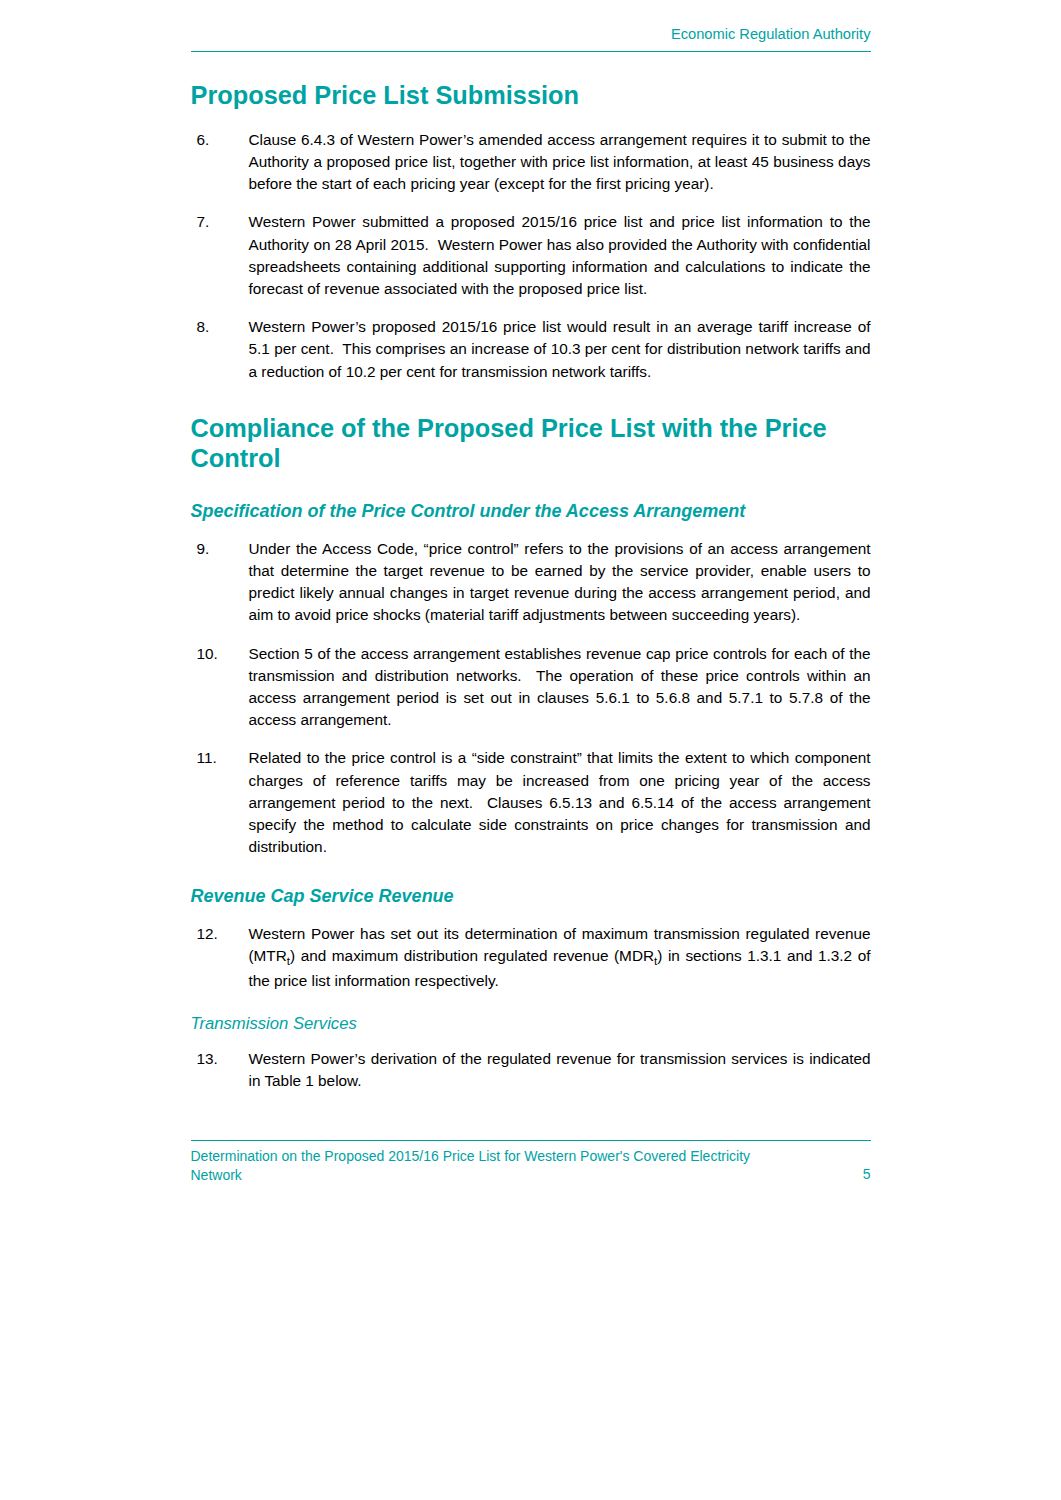Economic Regulation Authority
Proposed Price List Submission
6. Clause 6.4.3 of Western Power’s amended access arrangement requires it to submit to the Authority a proposed price list, together with price list information, at least 45 business days before the start of each pricing year (except for the first pricing year).
7. Western Power submitted a proposed 2015/16 price list and price list information to the Authority on 28 April 2015. Western Power has also provided the Authority with confidential spreadsheets containing additional supporting information and calculations to indicate the forecast of revenue associated with the proposed price list.
8. Western Power’s proposed 2015/16 price list would result in an average tariff increase of 5.1 per cent. This comprises an increase of 10.3 per cent for distribution network tariffs and a reduction of 10.2 per cent for transmission network tariffs.
Compliance of the Proposed Price List with the Price Control
Specification of the Price Control under the Access Arrangement
9. Under the Access Code, “price control” refers to the provisions of an access arrangement that determine the target revenue to be earned by the service provider, enable users to predict likely annual changes in target revenue during the access arrangement period, and aim to avoid price shocks (material tariff adjustments between succeeding years).
10. Section 5 of the access arrangement establishes revenue cap price controls for each of the transmission and distribution networks. The operation of these price controls within an access arrangement period is set out in clauses 5.6.1 to 5.6.8 and 5.7.1 to 5.7.8 of the access arrangement.
11. Related to the price control is a “side constraint” that limits the extent to which component charges of reference tariffs may be increased from one pricing year of the access arrangement period to the next. Clauses 6.5.13 and 6.5.14 of the access arrangement specify the method to calculate side constraints on price changes for transmission and distribution.
Revenue Cap Service Revenue
12. Western Power has set out its determination of maximum transmission regulated revenue (MTRt) and maximum distribution regulated revenue (MDRt) in sections 1.3.1 and 1.3.2 of the price list information respectively.
Transmission Services
13. Western Power’s derivation of the regulated revenue for transmission services is indicated in Table 1 below.
Determination on the Proposed 2015/16 Price List for Western Power's Covered Electricity Network
5